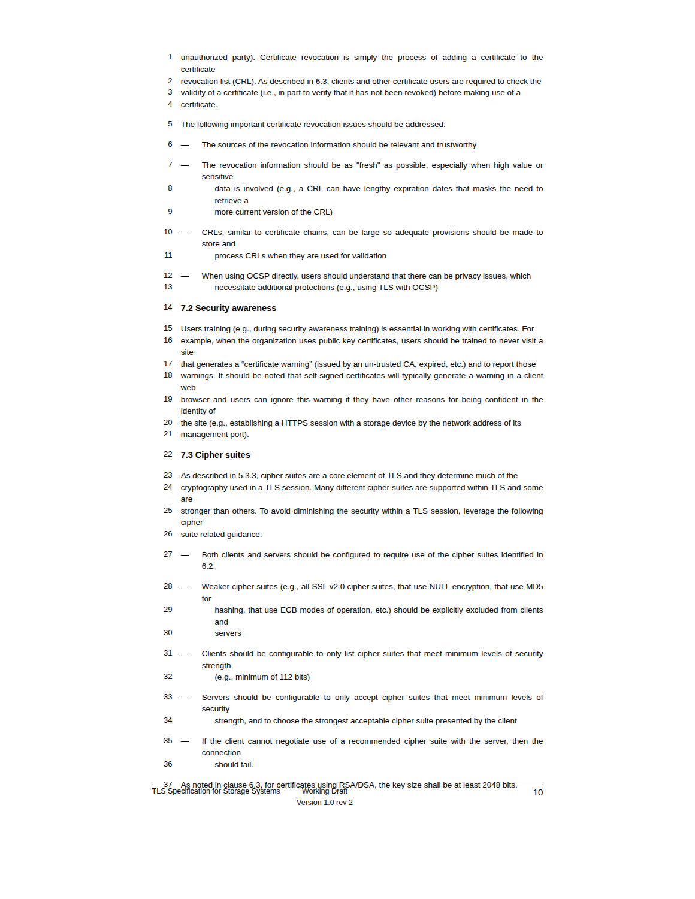1
unauthorized party). Certificate revocation is simply the process of adding a certificate to the certificate
2
revocation list (CRL). As described in 6.3, clients and other certificate users are required to check the
3
validity of a certificate (i.e., in part to verify that it has not been revoked) before making use of a
4
certificate.
5
The following important certificate revocation issues should be addressed:
6
—The sources of the revocation information should be relevant and trustworthy
7
—The revocation information should be as "fresh" as possible, especially when high value or sensitive
8
data is involved (e.g., a CRL can have lengthy expiration dates that masks the need to retrieve a
9
more current version of the CRL)
10
—CRLs, similar to certificate chains, can be large so adequate provisions should be made to store and
11
process CRLs when they are used for validation
12
—When using OCSP directly, users should understand that there can be privacy issues, which
13
necessitate additional protections (e.g., using TLS with OCSP)
14
7.2 Security awareness
15
Users training (e.g., during security awareness training) is essential in working with certificates. For
16
example, when the organization uses public key certificates, users should be trained to never visit a site
17
that generates a “certificate warning” (issued by an un-trusted CA, expired, etc.) and to report those
18
warnings. It should be noted that self-signed certificates will typically generate a warning in a client web
19
browser and users can ignore this warning if they have other reasons for being confident in the identity of
20
the site (e.g., establishing a HTTPS session with a storage device by the network address of its
21
management port).
22
7.3 Cipher suites
23
As described in 5.3.3, cipher suites are a core element of TLS and they determine much of the
24
cryptography used in a TLS session. Many different cipher suites are supported within TLS and some are
25
stronger than others. To avoid diminishing the security within a TLS session, leverage the following cipher
26
suite related guidance:
27
—Both clients and servers should be configured to require use of the cipher suites identified in 6.2.
28
—Weaker cipher suites (e.g., all SSL v2.0 cipher suites, that use NULL encryption, that use MD5 for
29
hashing, that use ECB modes of operation, etc.) should be explicitly excluded from clients and
30
servers
31
—Clients should be configurable to only list cipher suites that meet minimum levels of security strength
32
(e.g., minimum of 112 bits)
33
—Servers should be configurable to only accept cipher suites that meet minimum levels of security
34
strength, and to choose the strongest acceptable cipher suite presented by the client
35
—If the client cannot negotiate use of a recommended cipher suite with the server, then the connection
36
should fail.
37
As noted in clause 6.3, for certificates using RSA/DSA, the key size shall be at least 2048 bits.
TLS Specification for Storage Systems
Working Draft
Version 1.0 rev 2
10